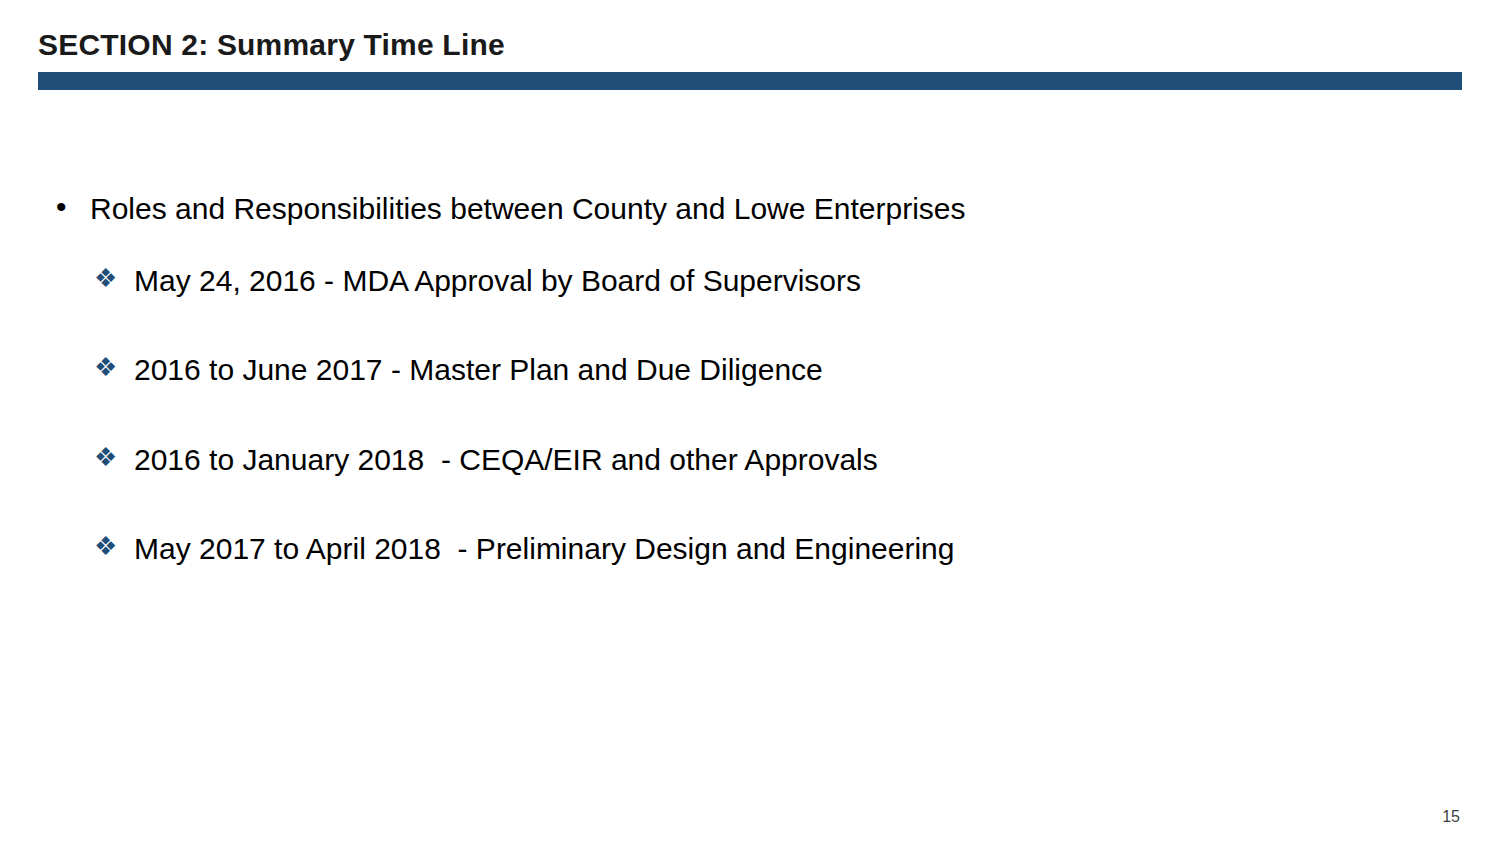SECTION 2: Summary Time Line
Roles and Responsibilities between County and Lowe Enterprises
May 24, 2016 - MDA Approval by Board of Supervisors
2016 to June 2017 - Master Plan and Due Diligence
2016 to January 2018 - CEQA/EIR and other Approvals
May 2017 to April 2018 - Preliminary Design and Engineering
15